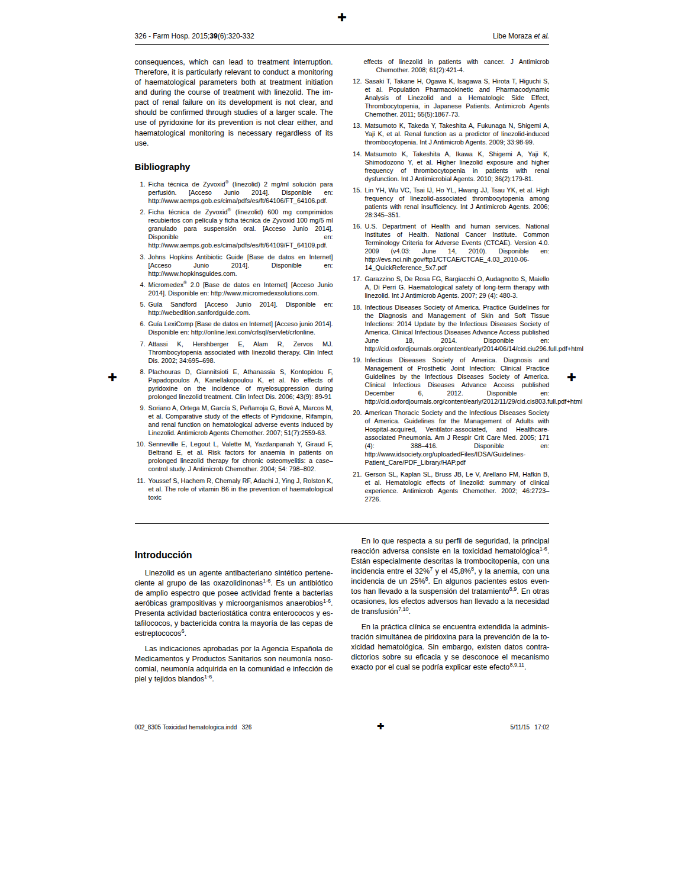✚
✚
✚
326 - Farm Hosp. 2015;39(6):320-332
Libe Moraza et al.
consequences, which can lead to treatment interruption. Therefore, it is particularly relevant to conduct a monitoring of haematological parameters both at treatment initiation and during the course of treatment with linezolid. The impact of renal failure on its development is not clear, and should be confirmed through studies of a larger scale. The use of pyridoxine for its prevention is not clear either, and haematological monitoring is necessary regardless of its use.
Bibliography
Ficha técnica de Zyvoxid® (linezolid) 2 mg/ml solución para perfusión. [Acceso Junio 2014]. Disponible en: http://www.aemps.gob.es/cima/pdfs/es/ft/64106/FT_64106.pdf.
Ficha técnica de Zyvoxid® (linezolid) 600 mg comprimidos recubiertos con película y ficha técnica de Zyvoxid 100 mg/5 ml granulado para suspensión oral. [Acceso Junio 2014]. Disponible en: http://www.aemps.gob.es/cima/pdfs/es/ft/64109/FT_64109.pdf.
Johns Hopkins Antibiotic Guide [Base de datos en Internet] [Acceso Junio 2014]. Disponible en: http://www.hopkinsguides.com.
Micromedex® 2.0 [Base de datos en Internet] [Acceso Junio 2014]. Disponible en: http://www.micromedexsolutions.com.
Guía Sandford [Acceso Junio 2014]. Disponible en: http://webedition.sanfordguide.com.
Guía LexiComp [Base de datos en Internet] [Acceso junio 2014]. Disponible en: http://online.lexi.com/crlsql/servlet/crlonline.
Attassi K, Hershberger E, Alam R, Zervos MJ. Thrombocytopenia associated with linezolid therapy. Clin Infect Dis. 2002; 34:695–698.
Plachouras D, Giannitsioti E, Athanassia S, Kontopidou F, Papadopoulos A, Kanellakopoulou K, et al. No effects of pyridoxine on the incidence of myelosuppression during prolonged linezolid treatment. Clin Infect Dis. 2006; 43(9): 89-91
Soriano A, Ortega M, García S, Peñarroja G, Bové A, Marcos M, et al. Comparative study of the effects of Pyridoxine, Rifampin, and renal function on hematological adverse events induced by Linezolid. Antimicrob Agents Chemother. 2007; 51(7):2559-63.
Senneville E, Legout L, Valette M, Yazdanpanah Y, Giraud F, Beltrand E, et al. Risk factors for anaemia in patients on prolonged linezolid therapy for chronic osteomyelitis: a case–control study. J Antimicrob Chemother. 2004; 54: 798–802.
Youssef S, Hachem R, Chemaly RF, Adachi J, Ying J, Rolston K, et al. The role of vitamin B6 in the prevention of haematological toxic
effects of linezolid in patients with cancer. J Antimicrob Chemother. 2008; 61(2):421-4.
Sasaki T, Takane H, Ogawa K, Isagawa S, Hirota T, Higuchi S, et al. Population Pharmacokinetic and Pharmacodynamic Analysis of Linezolid and a Hematologic Side Effect, Thrombocytopenia, in Japanese Patients. Antimicrob Agents Chemother. 2011; 55(5):1867-73.
Matsumoto K, Takeda Y, Takeshita A, Fukunaga N, Shigemi A, Yaji K, et al. Renal function as a predictor of linezolid-induced thrombocytopenia. Int J Antimicrob Agents. 2009; 33:98-99.
Matsumoto K, Takeshita A, Ikawa K, Shigemi A, Yaji K, Shimodozono Y, et al. Higher linezolid exposure and higher frequency of thrombocytopenia in patients with renal dysfunction. Int J Antimicrobial Agents. 2010; 36(2):179-81.
Lin YH, Wu VC, Tsai IJ, Ho YL, Hwang JJ, Tsau YK, et al. High frequency of linezolid-associated thrombocytopenia among patients with renal insufficiency. Int J Antimicrob Agents. 2006; 28:345–351.
U.S. Department of Health and human services. National Institutes of Health. National Cancer Institute. Common Terminology Criteria for Adverse Events (CTCAE). Version 4.0. 2009 (v4.03: June 14, 2010). Disponible en: http://evs.nci.nih.gov/ftp1/CTCAE/CTCAE_4.03_2010-06-14_QuickReference_5x7.pdf
Garazzino S, De Rosa FG, Bargiacchi O, Audagnotto S, Maiello A, Di Perri G. Haematological safety of long-term therapy with linezolid. Int J Antimicrob Agents. 2007; 29 (4): 480-3.
Infectious Diseases Society of America. Practice Guidelines for the Diagnosis and Management of Skin and Soft Tissue Infections: 2014 Update by the Infectious Diseases Society of America. Clinical Infectious Diseases Advance Access published June 18, 2014. Disponible en: http://cid.oxfordjournals.org/content/early/2014/06/14/cid.ciu296.full.pdf+html
Infectious Diseases Society of America. Diagnosis and Management of Prosthetic Joint Infection: Clinical Practice Guidelines by the Infectious Diseases Society of America. Clinical Infectious Diseases Advance Access published December 6, 2012. Disponible en: http://cid.oxfordjournals.org/content/early/2012/11/29/cid.cis803.full.pdf+html
American Thoracic Society and the Infectious Diseases Society of America. Guidelines for the Management of Adults with Hospital-acquired, Ventilator-associated, and Healthcare-associated Pneumonia. Am J Respir Crit Care Med. 2005; 171 (4): 388–416. Disponible en: http://www.idsociety.org/uploadedFiles/IDSA/Guidelines-Patient_Care/PDF_Library/HAP.pdf
Gerson SL, Kaplan SL, Bruss JB, Le V, Arellano FM, Hafkin B, et al. Hematologic effects of linezolid: summary of clinical experience. Antimicrob Agents Chemother. 2002; 46:2723–2726.
Introducción
Linezolid es un agente antibacteriano sintético perteneciente al grupo de las oxazolidinonas1-6. Es un antibiótico de amplio espectro que posee actividad frente a bacterias aeróbicas grampositivas y microorganismos anaerobios1-6. Presenta actividad bacteriostática contra enterococos y estafilococos, y bactericida contra la mayoría de las cepas de estreptococos6.
Las indicaciones aprobadas por la Agencia Española de Medicamentos y Productos Sanitarios son neumonía nosocomial, neumonía adquirida en la comunidad e infección de piel y tejidos blandos1-6.
En lo que respecta a su perfil de seguridad, la principal reacción adversa consiste en la toxicidad hematológica1-6. Están especialmente descritas la trombocitopenia, con una incidencia entre el 32%7 y el 45,8%8, y la anemia, con una incidencia de un 25%8. En algunos pacientes estos eventos han llevado a la suspensión del tratamiento8,9. En otras ocasiones, los efectos adversos han llevado a la necesidad de transfusión7,10.
En la práctica clínica se encuentra extendida la administración simultánea de piridoxina para la prevención de la toxicidad hematológica. Sin embargo, existen datos contradictorios sobre su eficacia y se desconoce el mecanismo exacto por el cual se podría explicar este efecto8,9,11.
002_8305 Toxicidad hematologica.indd 326
✚
5/11/15 17:02